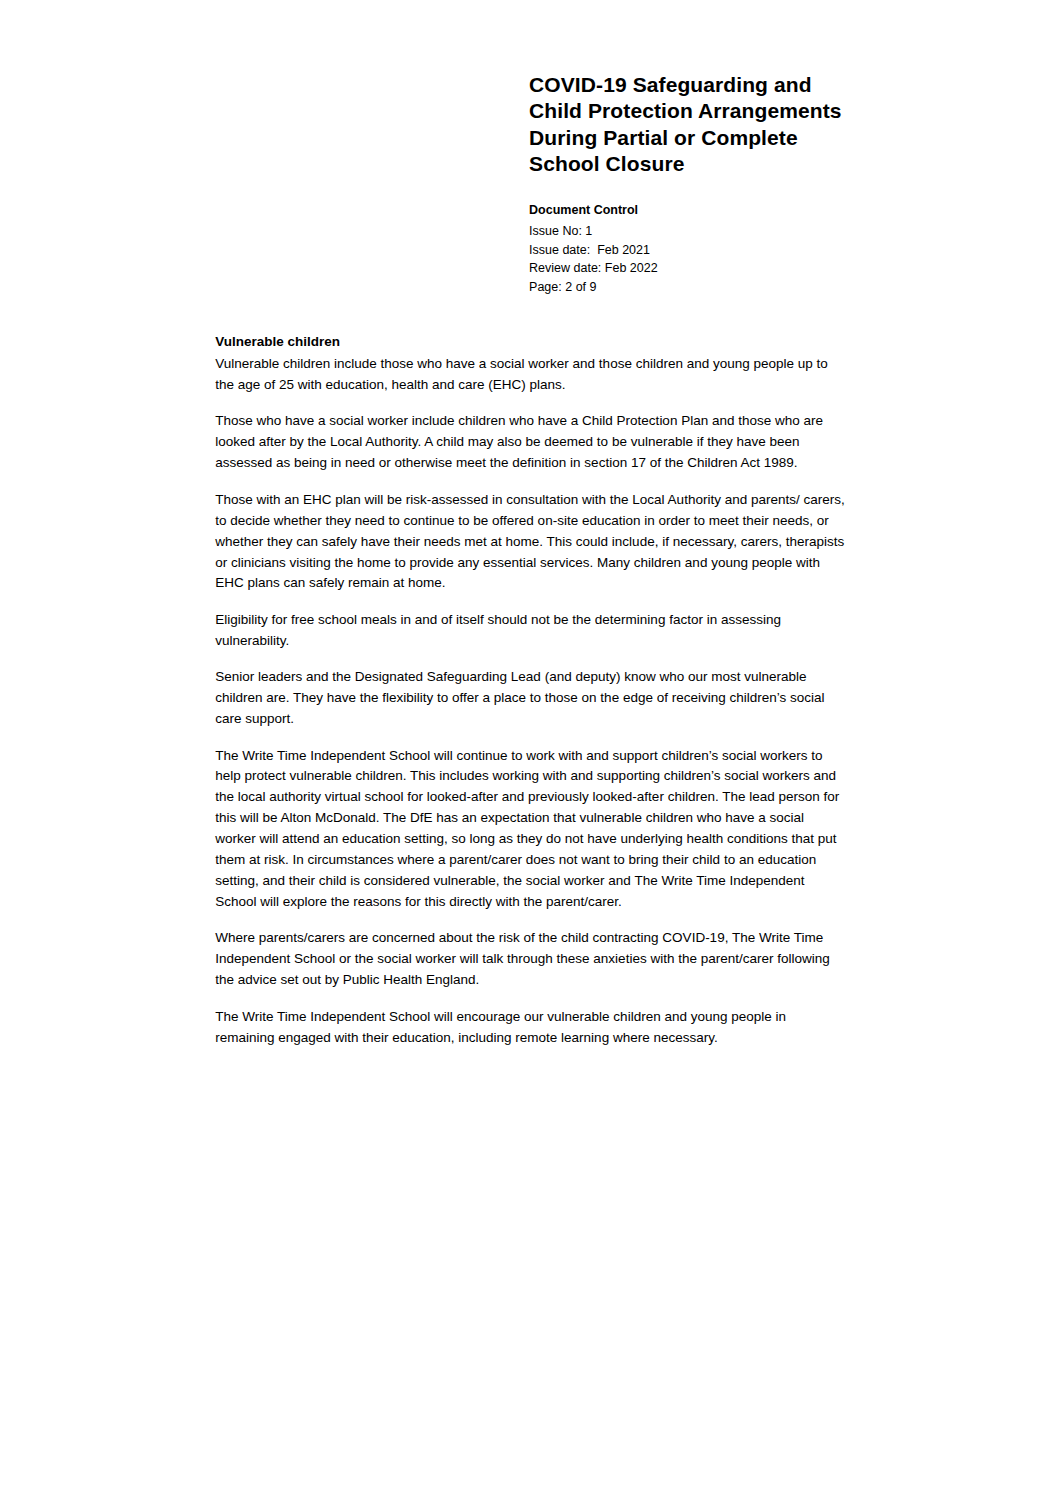COVID-19 Safeguarding and Child Protection Arrangements During Partial or Complete School Closure
Document Control
Issue No: 1
Issue date: Feb 2021
Review date: Feb 2022
Page: 2 of 9
Vulnerable children
Vulnerable children include those who have a social worker and those children and young people up to the age of 25 with education, health and care (EHC) plans.
Those who have a social worker include children who have a Child Protection Plan and those who are looked after by the Local Authority. A child may also be deemed to be vulnerable if they have been assessed as being in need or otherwise meet the definition in section 17 of the Children Act 1989.
Those with an EHC plan will be risk-assessed in consultation with the Local Authority and parents/ carers, to decide whether they need to continue to be offered on-site education in order to meet their needs, or whether they can safely have their needs met at home. This could include, if necessary, carers, therapists or clinicians visiting the home to provide any essential services. Many children and young people with EHC plans can safely remain at home.
Eligibility for free school meals in and of itself should not be the determining factor in assessing vulnerability.
Senior leaders and the Designated Safeguarding Lead (and deputy) know who our most vulnerable children are. They have the flexibility to offer a place to those on the edge of receiving children’s social care support.
The Write Time Independent School will continue to work with and support children’s social workers to help protect vulnerable children. This includes working with and supporting children’s social workers and the local authority virtual school for looked-after and previously looked-after children. The lead person for this will be Alton McDonald. The DfE has an expectation that vulnerable children who have a social worker will attend an education setting, so long as they do not have underlying health conditions that put them at risk. In circumstances where a parent/carer does not want to bring their child to an education setting, and their child is considered vulnerable, the social worker and The Write Time Independent School will explore the reasons for this directly with the parent/carer.
Where parents/carers are concerned about the risk of the child contracting COVID-19, The Write Time Independent School or the social worker will talk through these anxieties with the parent/carer following the advice set out by Public Health England.
The Write Time Independent School will encourage our vulnerable children and young people in remaining engaged with their education, including remote learning where necessary.